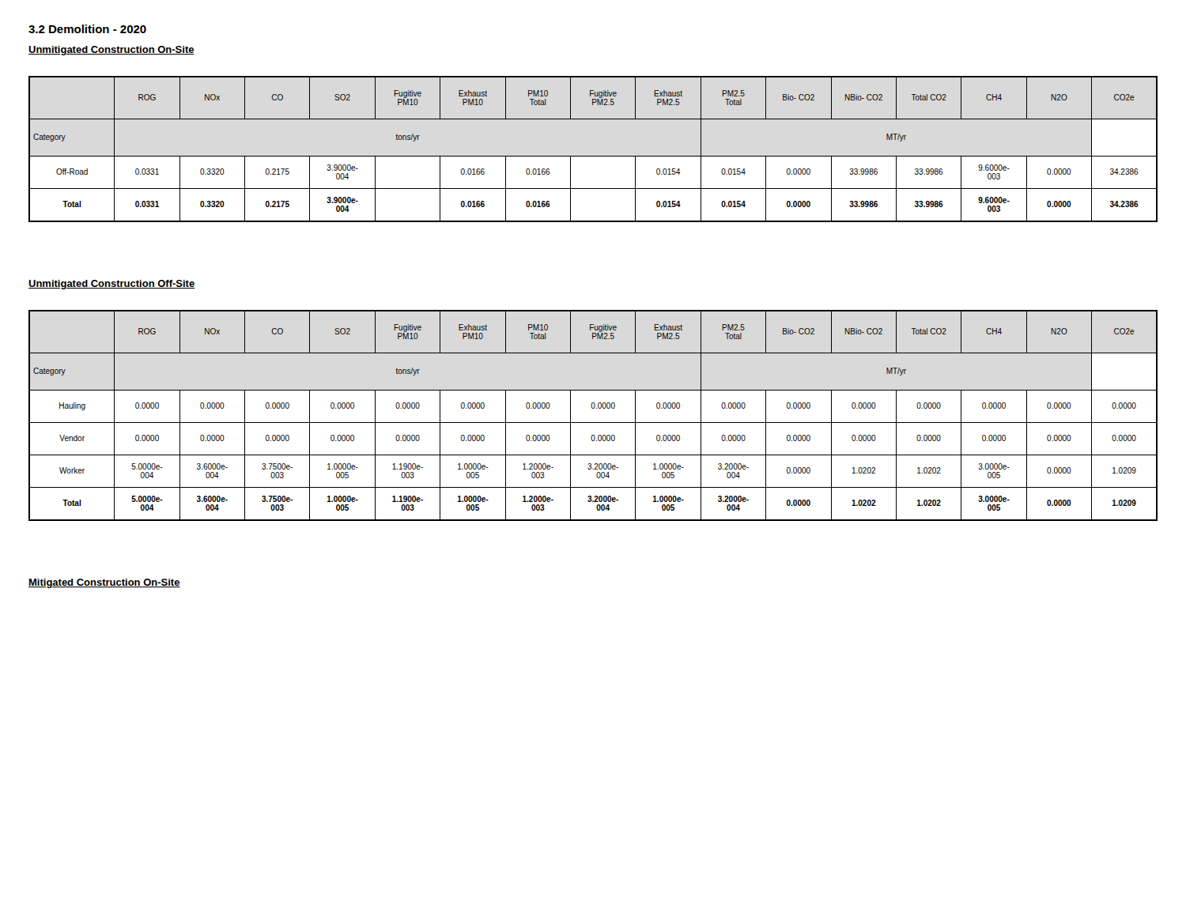3.2 Demolition - 2020
Unmitigated Construction On-Site
| | ROG | NOx | CO | SO2 | Fugitive PM10 | Exhaust PM10 | PM10 Total | Fugitive PM2.5 | Exhaust PM2.5 | PM2.5 Total | Bio- CO2 | NBio- CO2 | Total CO2 | CH4 | N2O | CO2e |
| --- | --- | --- | --- | --- | --- | --- | --- | --- | --- | --- | --- | --- | --- | --- | --- | --- |
| Category | tons/yr | MT/yr |
| Off-Road | 0.0331 | 0.3320 | 0.2175 | 3.9000e- 004 | | 0.0166 | 0.0166 | | 0.0154 | 0.0154 | 0.0000 | 33.9986 | 33.9986 | 9.6000e- 003 | 0.0000 | 34.2386 |
| Total | 0.0331 | 0.3320 | 0.2175 | 3.9000e- 004 | | 0.0166 | 0.0166 | | 0.0154 | 0.0154 | 0.0000 | 33.9986 | 33.9986 | 9.6000e- 003 | 0.0000 | 34.2386 |
Unmitigated Construction Off-Site
| | ROG | NOx | CO | SO2 | Fugitive PM10 | Exhaust PM10 | PM10 Total | Fugitive PM2.5 | Exhaust PM2.5 | PM2.5 Total | Bio- CO2 | NBio- CO2 | Total CO2 | CH4 | N2O | CO2e |
| --- | --- | --- | --- | --- | --- | --- | --- | --- | --- | --- | --- | --- | --- | --- | --- | --- |
| Category | tons/yr | MT/yr |
| Hauling | 0.0000 | 0.0000 | 0.0000 | 0.0000 | 0.0000 | 0.0000 | 0.0000 | 0.0000 | 0.0000 | 0.0000 | 0.0000 | 0.0000 | 0.0000 | 0.0000 | 0.0000 | 0.0000 |
| Vendor | 0.0000 | 0.0000 | 0.0000 | 0.0000 | 0.0000 | 0.0000 | 0.0000 | 0.0000 | 0.0000 | 0.0000 | 0.0000 | 0.0000 | 0.0000 | 0.0000 | 0.0000 | 0.0000 |
| Worker | 5.0000e- 004 | 3.6000e- 004 | 3.7500e- 003 | 1.0000e- 005 | 1.1900e- 003 | 1.0000e- 005 | 1.2000e- 003 | 3.2000e- 004 | 1.0000e- 005 | 3.2000e- 004 | 0.0000 | 1.0202 | 1.0202 | 3.0000e- 005 | 0.0000 | 1.0209 |
| Total | 5.0000e- 004 | 3.6000e- 004 | 3.7500e- 003 | 1.0000e- 005 | 1.1900e- 003 | 1.0000e- 005 | 1.2000e- 003 | 3.2000e- 004 | 1.0000e- 005 | 3.2000e- 004 | 0.0000 | 1.0202 | 1.0202 | 3.0000e- 005 | 0.0000 | 1.0209 |
Mitigated Construction On-Site